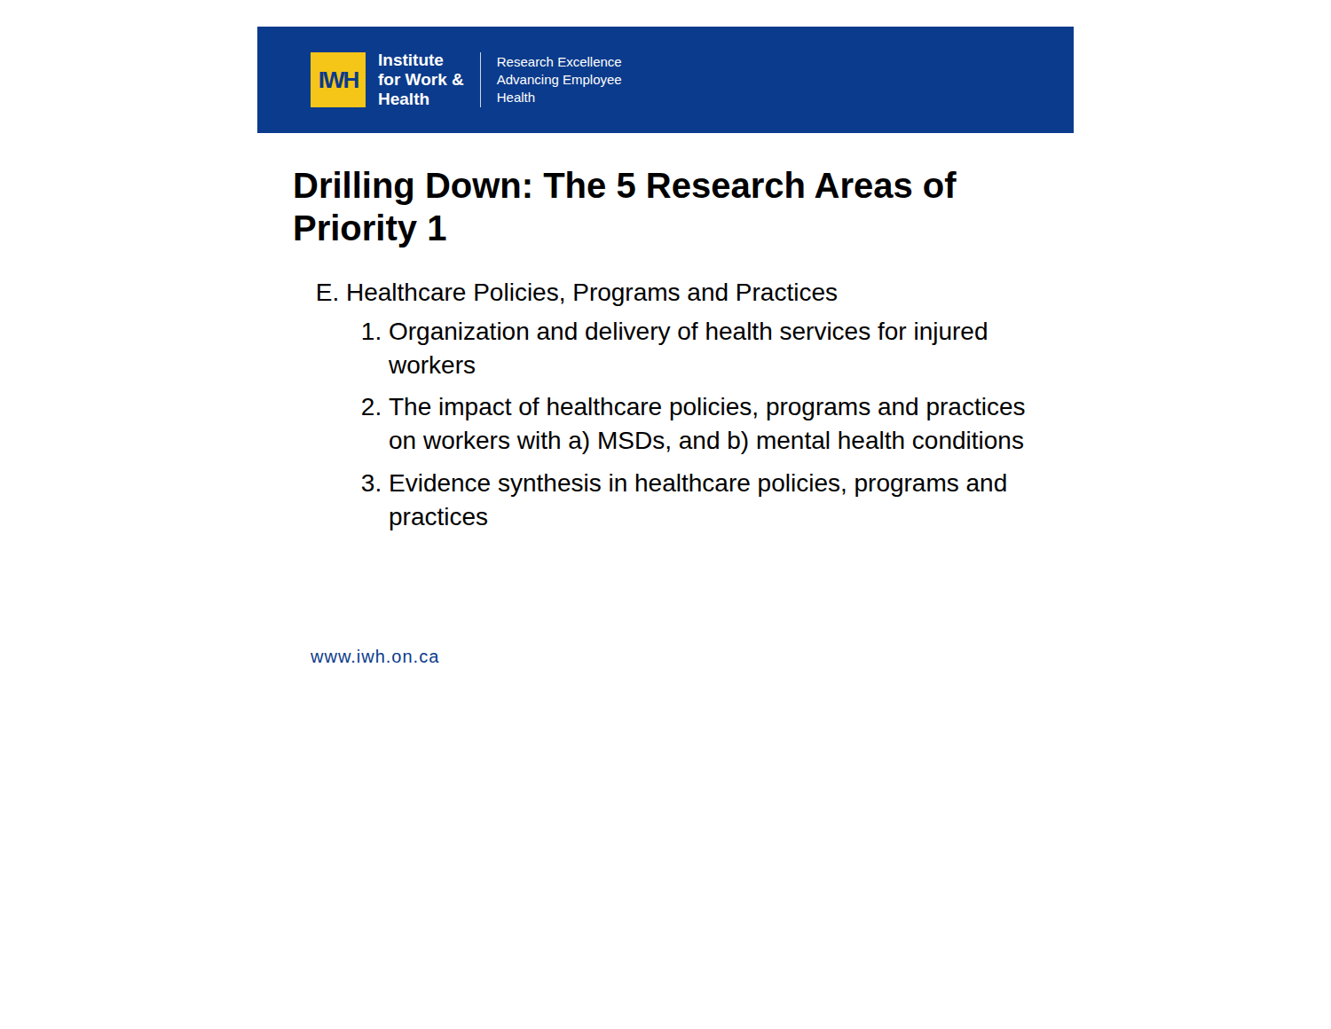IWH
Institute
for Work &
Health
Research Excellence
Advancing Employee
Health
Drilling Down: The 5 Research Areas of Priority 1
Healthcare Policies, Programs and Practices
Organization and delivery of health services for injured workers
The impact of healthcare policies, programs and practices on workers with a) MSDs, and b) mental health conditions
Evidence synthesis in healthcare policies, programs and practices
www.iwh.on.ca